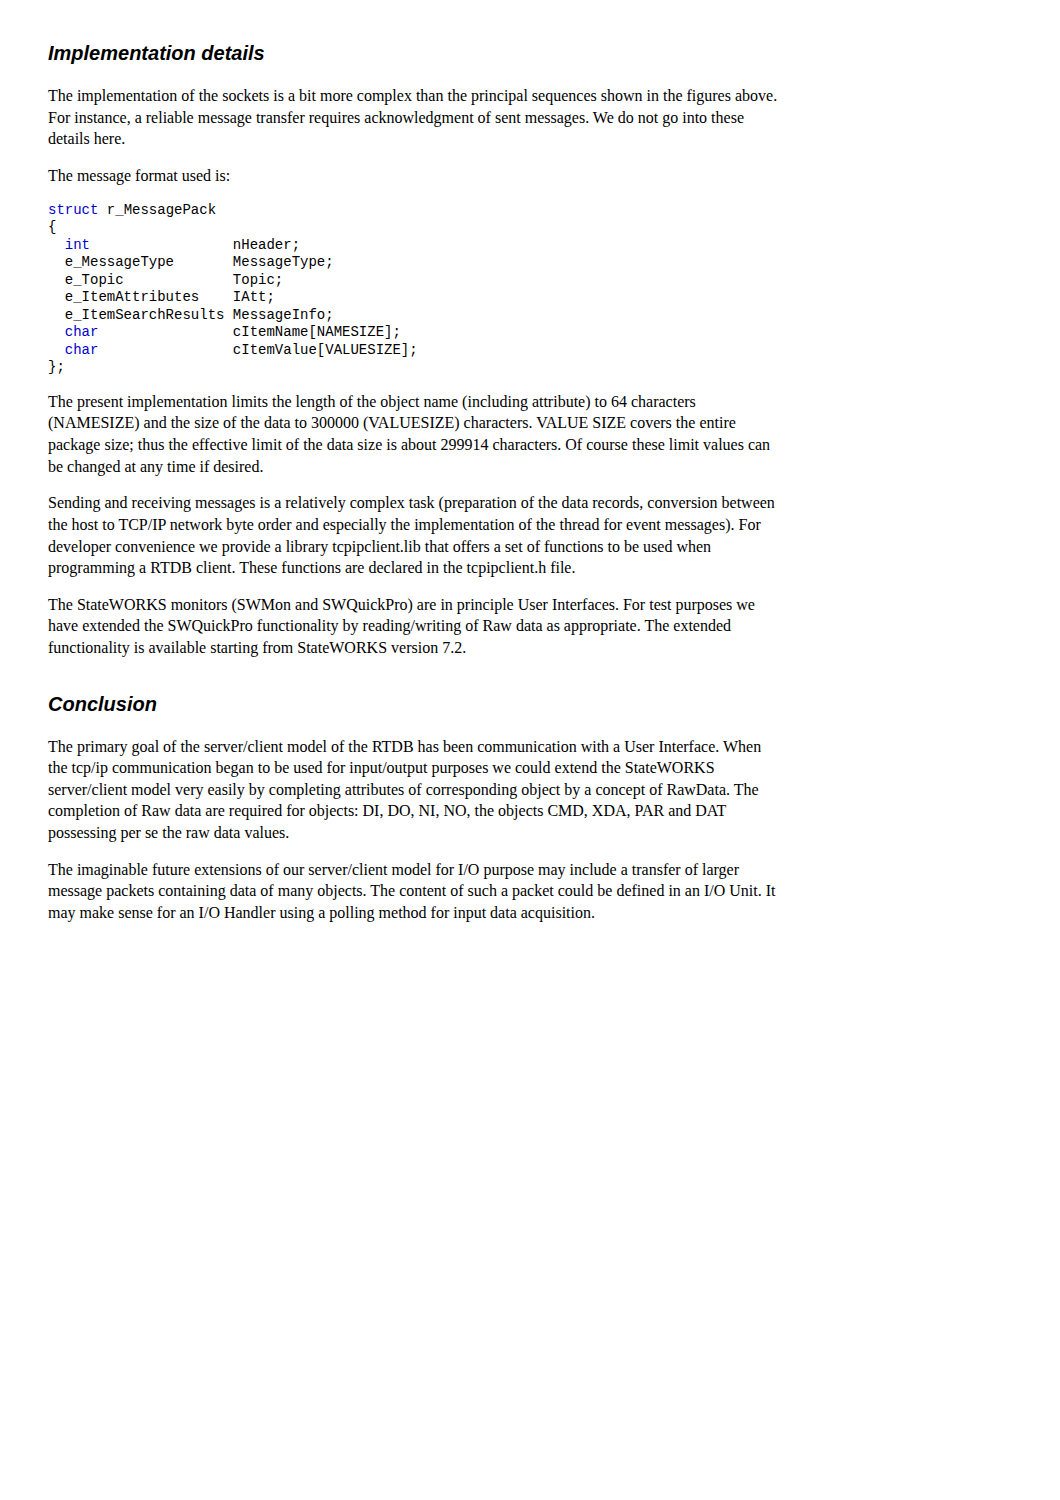Implementation details
The implementation of the sockets is a bit more complex than the principal sequences shown in the figures above. For instance, a reliable message transfer requires acknowledgment of sent messages. We do not go into these details here.
The message format used is:
struct r_MessagePack
{
  int                 nHeader;
  e_MessageType       MessageType;
  e_Topic             Topic;
  e_ItemAttributes    IAtt;
  e_ItemSearchResults MessageInfo;
  char                cItemName[NAMESIZE];
  char                cItemValue[VALUESIZE];
};
The present implementation limits the length of the object name (including attribute) to 64 characters (NAMESIZE) and the size of the data to 300000 (VALUESIZE) characters. VALUE SIZE covers the entire package size; thus the effective limit of the data size is about 299914 characters. Of course these limit values can be changed at any time if desired.
Sending and receiving messages is a relatively complex task (preparation of the data records, conversion between the host to TCP/IP network byte order and especially the implementation of the thread for event messages). For developer convenience we provide a library tcpipclient.lib that offers a set of functions to be used when programming a RTDB client. These functions are declared in the tcpipclient.h file.
The StateWORKS monitors (SWMon and SWQuickPro) are in principle User Interfaces. For test purposes we have extended the SWQuickPro functionality by reading/writing of Raw data as appropriate. The extended functionality is available starting from StateWORKS version 7.2.
Conclusion
The primary goal of the server/client model of the RTDB has been communication with a User Interface. When the tcp/ip communication began to be used for input/output purposes we could extend the StateWORKS server/client model very easily by completing attributes of corresponding object by a concept of RawData. The completion of Raw data are required for objects: DI, DO, NI, NO, the objects CMD, XDA, PAR and DAT possessing per se the raw data values.
The imaginable future extensions of our server/client model for I/O purpose may include a transfer of larger message packets containing data of many objects. The content of such a packet could be defined in an I/O Unit. It may make sense for an I/O Handler using a polling method for input data acquisition.